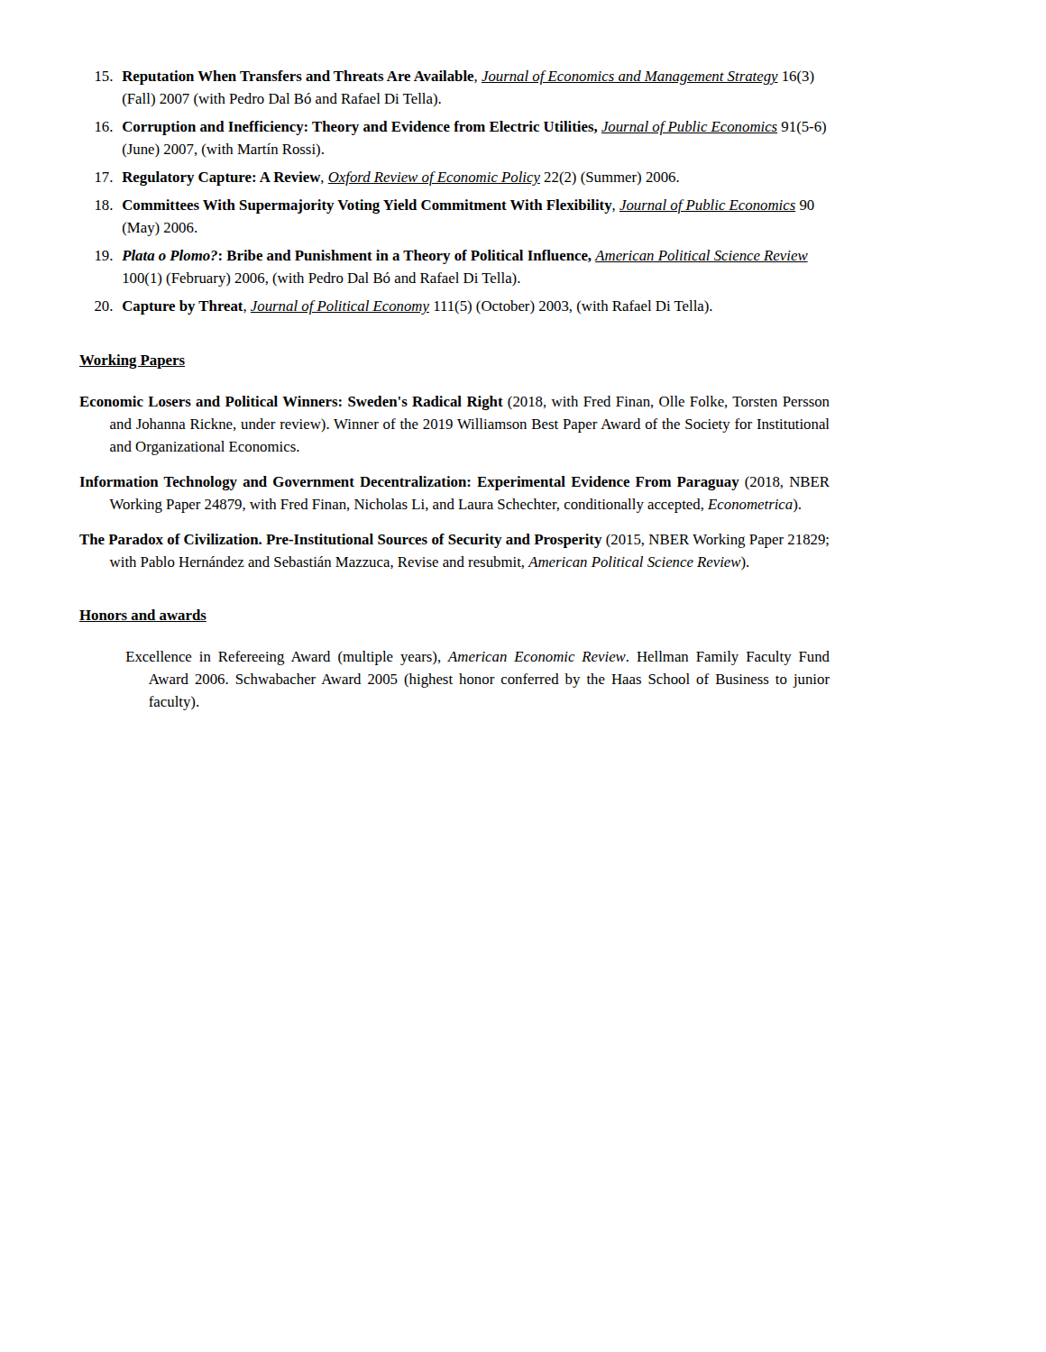Reputation When Transfers and Threats Are Available, Journal of Economics and Management Strategy 16(3) (Fall) 2007 (with Pedro Dal Bó and Rafael Di Tella).
Corruption and Inefficiency: Theory and Evidence from Electric Utilities, Journal of Public Economics 91(5-6) (June) 2007, (with Martín Rossi).
Regulatory Capture: A Review, Oxford Review of Economic Policy 22(2) (Summer) 2006.
Committees With Supermajority Voting Yield Commitment With Flexibility, Journal of Public Economics 90 (May) 2006.
Plata o Plomo?: Bribe and Punishment in a Theory of Political Influence, American Political Science Review 100(1) (February) 2006, (with Pedro Dal Bó and Rafael Di Tella).
Capture by Threat, Journal of Political Economy 111(5) (October) 2003, (with Rafael Di Tella).
Working Papers
Economic Losers and Political Winners: Sweden's Radical Right (2018, with Fred Finan, Olle Folke, Torsten Persson and Johanna Rickne, under review). Winner of the 2019 Williamson Best Paper Award of the Society for Institutional and Organizational Economics.
Information Technology and Government Decentralization: Experimental Evidence From Paraguay (2018, NBER Working Paper 24879, with Fred Finan, Nicholas Li, and Laura Schechter, conditionally accepted, Econometrica).
The Paradox of Civilization. Pre-Institutional Sources of Security and Prosperity (2015, NBER Working Paper 21829; with Pablo Hernández and Sebastián Mazzuca, Revise and resubmit, American Political Science Review).
Honors and awards
Excellence in Refereeing Award (multiple years), American Economic Review. Hellman Family Faculty Fund Award 2006. Schwabacher Award 2005 (highest honor conferred by the Haas School of Business to junior faculty).